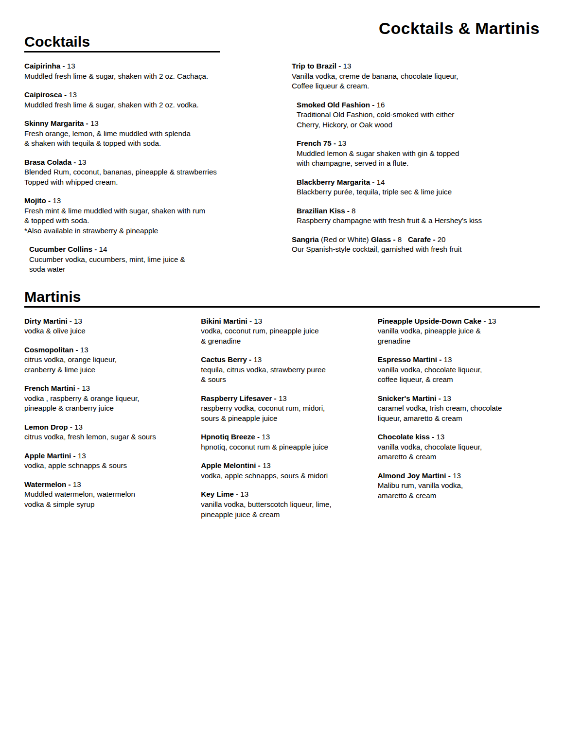Cocktails & Martinis
Cocktails
Caipirinha - 13 Muddled fresh lime & sugar, shaken with 2 oz. Cachaça.
Caipirosca - 13 Muddled fresh lime & sugar, shaken with 2 oz. vodka.
Skinny Margarita - 13 Fresh orange, lemon, & lime muddled with splenda & shaken with tequila & topped with soda.
Brasa Colada - 13 Blended Rum, coconut, bananas, pineapple & strawberries Topped with whipped cream.
Mojito - 13 Fresh mint & lime muddled with sugar, shaken with rum & topped with soda. *Also available in strawberry & pineapple
Cucumber Collins - 14 Cucumber vodka, cucumbers, mint, lime juice & soda water
Trip to Brazil - 13 Vanilla vodka, creme de banana, chocolate liqueur, Coffee liqueur & cream.
Smoked Old Fashion - 16 Traditional Old Fashion, cold-smoked with either Cherry, Hickory, or Oak wood
French 75 - 13 Muddled lemon & sugar shaken with gin & topped with champagne, served in a flute.
Blackberry Margarita - 14 Blackberry purée, tequila, triple sec & lime juice
Brazilian Kiss - 8 Raspberry champagne with fresh fruit & a Hershey's kiss
Sangria (Red or White) Glass - 8 Carafe - 20 Our Spanish-style cocktail, garnished with fresh fruit
Martinis
Dirty Martini - 13 vodka & olive juice
Cosmopolitan - 13 citrus vodka, orange liqueur, cranberry & lime juice
French Martini - 13 vodka , raspberry & orange liqueur, pineapple & cranberry juice
Lemon Drop - 13 citrus vodka, fresh lemon, sugar & sours
Apple Martini - 13 vodka, apple schnapps & sours
Watermelon - 13 Muddled watermelon, watermelon vodka & simple syrup
Bikini Martini - 13 vodka, coconut rum, pineapple juice & grenadine
Cactus Berry - 13 tequila, citrus vodka, strawberry puree & sours
Raspberry Lifesaver - 13 raspberry vodka, coconut rum, midori, sours & pineapple juice
Hpnotiq Breeze - 13 hpnotiq, coconut rum & pineapple juice
Apple Melontini - 13 vodka, apple schnapps, sours & midori
Key Lime - 13 vanilla vodka, butterscotch liqueur, lime, pineapple juice & cream
Pineapple Upside-Down Cake - 13 vanilla vodka, pineapple juice & grenadine
Espresso Martini - 13 vanilla vodka, chocolate liqueur, coffee liqueur, & cream
Snicker's Martini - 13 caramel vodka, Irish cream, chocolate liqueur, amaretto & cream
Chocolate kiss - 13 vanilla vodka, chocolate liqueur, amaretto & cream
Almond Joy Martini - 13 Malibu rum, vanilla vodka, amaretto & cream